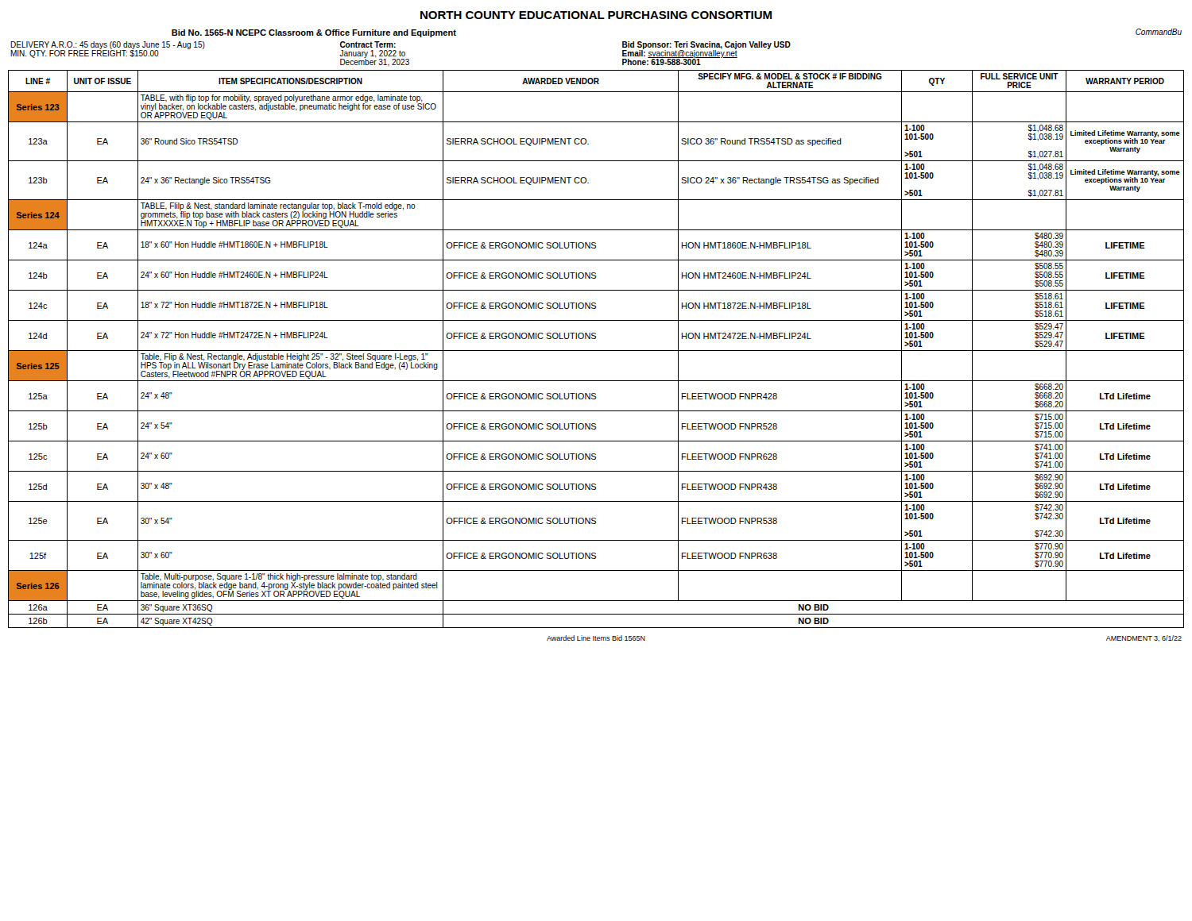NORTH COUNTY EDUCATIONAL PURCHASING CONSORTIUM
| Bid No. 1565-N NCEPC Classroom & Office Furniture and Equipment | CommandBu |
| DELIVERY A.R.O.: 45 days (60 days June 15 - Aug 15) MIN. QTY. FOR FREE FREIGHT: $150.00 | Contract Term: January 1, 2022 to December 31, 2023 | Bid Sponsor: Teri Svacina, Cajon Valley USD Email: svacinat@cajonvalley.net Phone: 619-588-3001 |
| LINE # | UNIT OF ISSUE | ITEM SPECIFICATIONS/DESCRIPTION | AWARDED VENDOR | SPECIFY MFG. & MODEL & STOCK # IF BIDDING ALTERNATE | QTY | FULL SERVICE UNIT PRICE | WARRANTY PERIOD |
| --- | --- | --- | --- | --- | --- | --- | --- |
| Series 123 | | TABLE, with flip top for mobility, sprayed polyurethane armor edge, laminate top, vinyl backer, on lockable casters, adjustable, pneumatic height for ease of use SICO OR APPROVED EQUAL | | | | | |
| 123a | EA | 36" Round Sico TRS54TSD | SIERRA SCHOOL EQUIPMENT CO. | SICO 36" Round TRS54TSD as specified | 1-100 101-500 >501 | $1,048.68 $1,038.19 $1,027.81 | Limited Lifetime Warranty, some exceptions with 10 Year Warranty |
| 123b | EA | 24" x 36" Rectangle Sico TRS54TSG | SIERRA SCHOOL EQUIPMENT CO. | SICO 24" x 36" Rectangle TRS54TSG as Specified | 1-100 101-500 >501 | $1,048.68 $1,038.19 $1,027.81 | Limited Lifetime Warranty, some exceptions with 10 Year Warranty |
| Series 124 | | TABLE, Flilp & Nest, standard laminate rectangular top, black T-mold edge, no grommets, flip top base with black casters (2) locking HON Huddle series HMTXXXXE.N Top + HMBFLIP base OR APPROVED EQUAL | | | | | |
| 124a | EA | 18" x 60" Hon Huddle #HMT1860E.N + HMBFLIP18L | OFFICE & ERGONOMIC SOLUTIONS | HON HMT1860E.N-HMBFLIP18L | 1-100 101-500 >501 | $480.39 $480.39 $480.39 | LIFETIME |
| 124b | EA | 24" x 60" Hon Huddle #HMT2460E.N + HMBFLIP24L | OFFICE & ERGONOMIC SOLUTIONS | HON HMT2460E.N-HMBFLIP24L | 1-100 101-500 >501 | $508.55 $508.55 $508.55 | LIFETIME |
| 124c | EA | 18" x 72" Hon Huddle #HMT1872E.N + HMBFLIP18L | OFFICE & ERGONOMIC SOLUTIONS | HON HMT1872E.N-HMBFLIP18L | 1-100 101-500 >501 | $518.61 $518.61 $518.61 | LIFETIME |
| 124d | EA | 24" x 72" Hon Huddle #HMT2472E.N + HMBFLIP24L | OFFICE & ERGONOMIC SOLUTIONS | HON HMT2472E.N-HMBFLIP24L | 1-100 101-500 >501 | $529.47 $529.47 $529.47 | LIFETIME |
| Series 125 | | Table, Flip & Nest, Rectangle, Adjustable Height 25" - 32", Steel Square I-Legs, 1" HPS Top in ALL Wilsonart Dry Erase Laminate Colors, Black Band Edge, (4) Locking Casters, Fleetwood #FNPR OR APPROVED EQUAL | | | | | |
| 125a | EA | 24" x 48" | OFFICE & ERGONOMIC SOLUTIONS | FLEETWOOD FNPR428 | 1-100 101-500 >501 | $668.20 $668.20 $668.20 | LTd Lifetime |
| 125b | EA | 24" x 54" | OFFICE & ERGONOMIC SOLUTIONS | FLEETWOOD FNPR528 | 1-100 101-500 >501 | $715.00 $715.00 $715.00 | LTd Lifetime |
| 125c | EA | 24" x 60" | OFFICE & ERGONOMIC SOLUTIONS | FLEETWOOD FNPR628 | 1-100 101-500 >501 | $741.00 $741.00 $741.00 | LTd Lifetime |
| 125d | EA | 30" x 48" | OFFICE & ERGONOMIC SOLUTIONS | FLEETWOOD FNPR438 | 1-100 101-500 >501 | $692.90 $692.90 $692.90 | LTd Lifetime |
| 125e | EA | 30" x 54" | OFFICE & ERGONOMIC SOLUTIONS | FLEETWOOD FNPR538 | 1-100 101-500 >501 | $742.30 $742.30 $742.30 | LTd Lifetime |
| 125f | EA | 30" x 60" | OFFICE & ERGONOMIC SOLUTIONS | FLEETWOOD FNPR638 | 1-100 101-500 >501 | $770.90 $770.90 $770.90 | LTd Lifetime |
| Series 126 | | Table, Multi-purpose, Square 1-1/8" thick high-pressure lalminate top, standard laminate colors, black edge band, 4-prong X-style black powder-coated painted steel base, leveling glides, OFM Series XT OR APPROVED EQUAL | | | | | |
| 126a | EA | 36" Square XT36SQ | NO BID |
| 126b | EA | 42" Square XT42SQ | NO BID |
| | Awarded Line Items Bid 1565N | AMENDMENT 3, 6/1/22 |